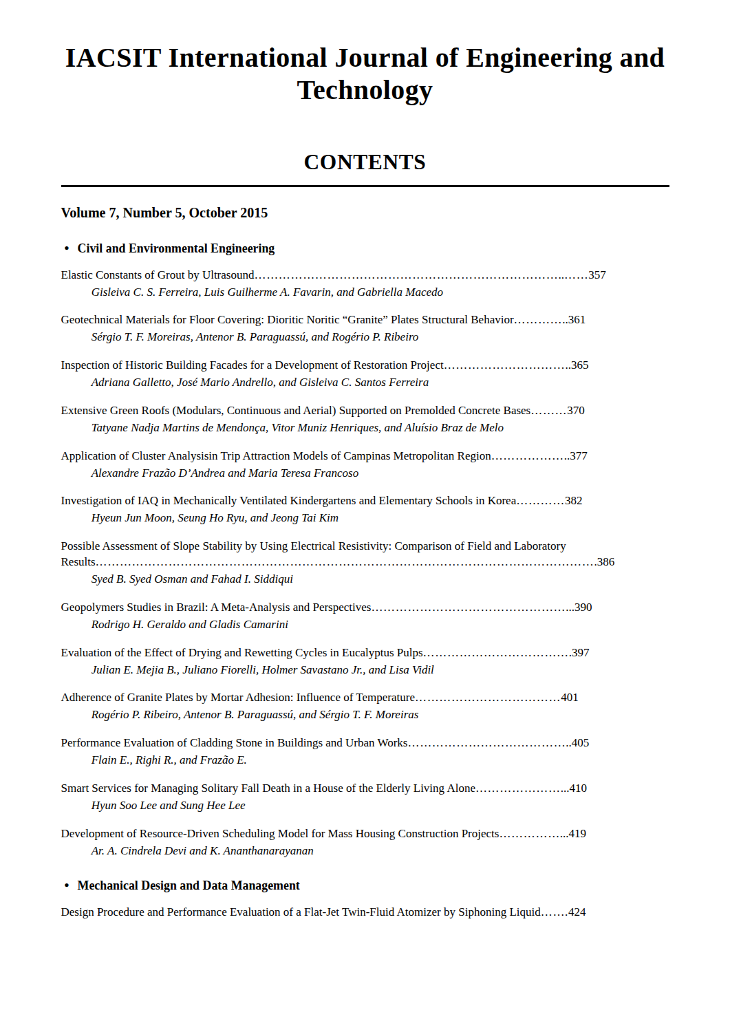IACSIT International Journal of Engineering and Technology
CONTENTS
Volume 7, Number 5, October 2015
Civil and Environmental Engineering
Elastic Constants of Grout by Ultrasound…………………………………………………………………..……357
Gisleiva C. S. Ferreira, Luis Guilherme A. Favarin, and Gabriella Macedo
Geotechnical Materials for Floor Covering: Dioritic Noritic “Granite” Plates Structural Behavior…………..361
Sérgio T. F. Moreiras, Antenor B. Paraguassú, and Rogério P. Ribeiro
Inspection of Historic Building Facades for a Development of Restoration Project…………………………..365
Adriana Galletto, José Mario Andrello, and Gisleiva C. Santos Ferreira
Extensive Green Roofs (Modulars, Continuous and Aerial) Supported on Premolded Concrete Bases………370
Tatyane Nadja Martins de Mendonça, Vitor Muniz Henriques, and Aluísio Braz de Melo
Application of Cluster Analysisin Trip Attraction Models of Campinas Metropolitan Region………………..377
Alexandre Frazão D’Andrea and Maria Teresa Francoso
Investigation of IAQ in Mechanically Ventilated Kindergartens and Elementary Schools in Korea…………382
Hyeun Jun Moon, Seung Ho Ryu, and Jeong Tai Kim
Possible Assessment of Slope Stability by Using Electrical Resistivity: Comparison of Field and Laboratory Results…………………………………………………………………………………………………………….386
Syed B. Syed Osman and Fahad I. Siddiqui
Geopolymers Studies in Brazil: A Meta-Analysis and Perspectives…………………………………………...390
Rodrigo H. Geraldo and Gladis Camarini
Evaluation of the Effect of Drying and Rewetting Cycles in Eucalyptus Pulps……………………………….397
Julian E. Mejia B., Juliano Fiorelli, Holmer Savastano Jr., and Lisa Vidil
Adherence of Granite Plates by Mortar Adhesion: Influence of Temperature………………………………401
Rogério P. Ribeiro, Antenor B. Paraguassú, and Sérgio T. F. Moreiras
Performance Evaluation of Cladding Stone in Buildings and Urban Works…………………………………..405
Flain E., Righi R., and Frazão E.
Smart Services for Managing Solitary Fall Death in a House of the Elderly Living Alone…………………...410
Hyun Soo Lee and Sung Hee Lee
Development of Resource-Driven Scheduling Model for Mass Housing Construction Projects……………...419
Ar. A. Cindrela Devi and K. Ananthanarayanan
Mechanical Design and Data Management
Design Procedure and Performance Evaluation of a Flat-Jet Twin-Fluid Atomizer by Siphoning Liquid……. 424